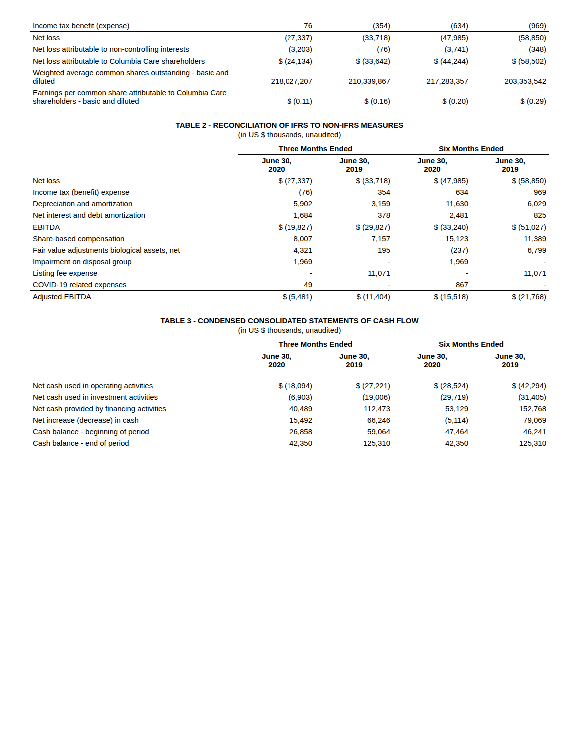| Income tax benefit (expense) | 76 | (354) | (634) | (969) |
| Net loss | (27,337) | (33,718) | (47,985) | (58,850) |
| Net loss attributable to non-controlling interests | (3,203) | (76) | (3,741) | (348) |
| Net loss attributable to Columbia Care shareholders | $ (24,134) | $ (33,642) | $ (44,244) | $ (58,502) |
| Weighted average common shares outstanding - basic and diluted | 218,027,207 | 210,339,867 | 217,283,357 | 203,353,542 |
| Earnings per common share attributable to Columbia Care shareholders - basic and diluted | $ (0.11) | $ (0.16) | $ (0.20) | $ (0.29) |
TABLE 2 - RECONCILIATION OF IFRS TO NON-IFRS MEASURES
(in US $ thousands, unaudited)
| | Three Months Ended | Six Months Ended |
| | June 30, 2020 | June 30, 2019 | June 30, 2020 | June 30, 2019 |
| Net loss | $ (27,337) | $ (33,718) | $ (47,985) | $ (58,850) |
| Income tax (benefit) expense | (76) | 354 | 634 | 969 |
| Depreciation and amortization | 5,902 | 3,159 | 11,630 | 6,029 |
| Net interest and debt amortization | 1,684 | 378 | 2,481 | 825 |
| EBITDA | $ (19,827) | $ (29,827) | $ (33,240) | $ (51,027) |
| Share-based compensation | 8,007 | 7,157 | 15,123 | 11,389 |
| Fair value adjustments biological assets, net | 4,321 | 195 | (237) | 6,799 |
| Impairment on disposal group | 1,969 | - | 1,969 | - |
| Listing fee expense | - | 11,071 | - | 11,071 |
| COVID-19 related expenses | 49 | - | 867 | - |
| Adjusted EBITDA | $ (5,481) | $ (11,404) | $ (15,518) | $ (21,768) |
TABLE 3 - CONDENSED CONSOLIDATED STATEMENTS OF CASH FLOW
(in US $ thousands, unaudited)
| | Three Months Ended | Six Months Ended |
| | June 30, 2020 | June 30, 2019 | June 30, 2020 | June 30, 2019 |
| Net cash used in operating activities | $ (18,094) | $ (27,221) | $ (28,524) | $ (42,294) |
| Net cash used in investment activities | (6,903) | (19,006) | (29,719) | (31,405) |
| Net cash provided by financing activities | 40,489 | 112,473 | 53,129 | 152,768 |
| Net increase (decrease) in cash | 15,492 | 66,246 | (5,114) | 79,069 |
| Cash balance - beginning of period | 26,858 | 59,064 | 47,464 | 46,241 |
| Cash balance - end of period | 42,350 | 125,310 | 42,350 | 125,310 |